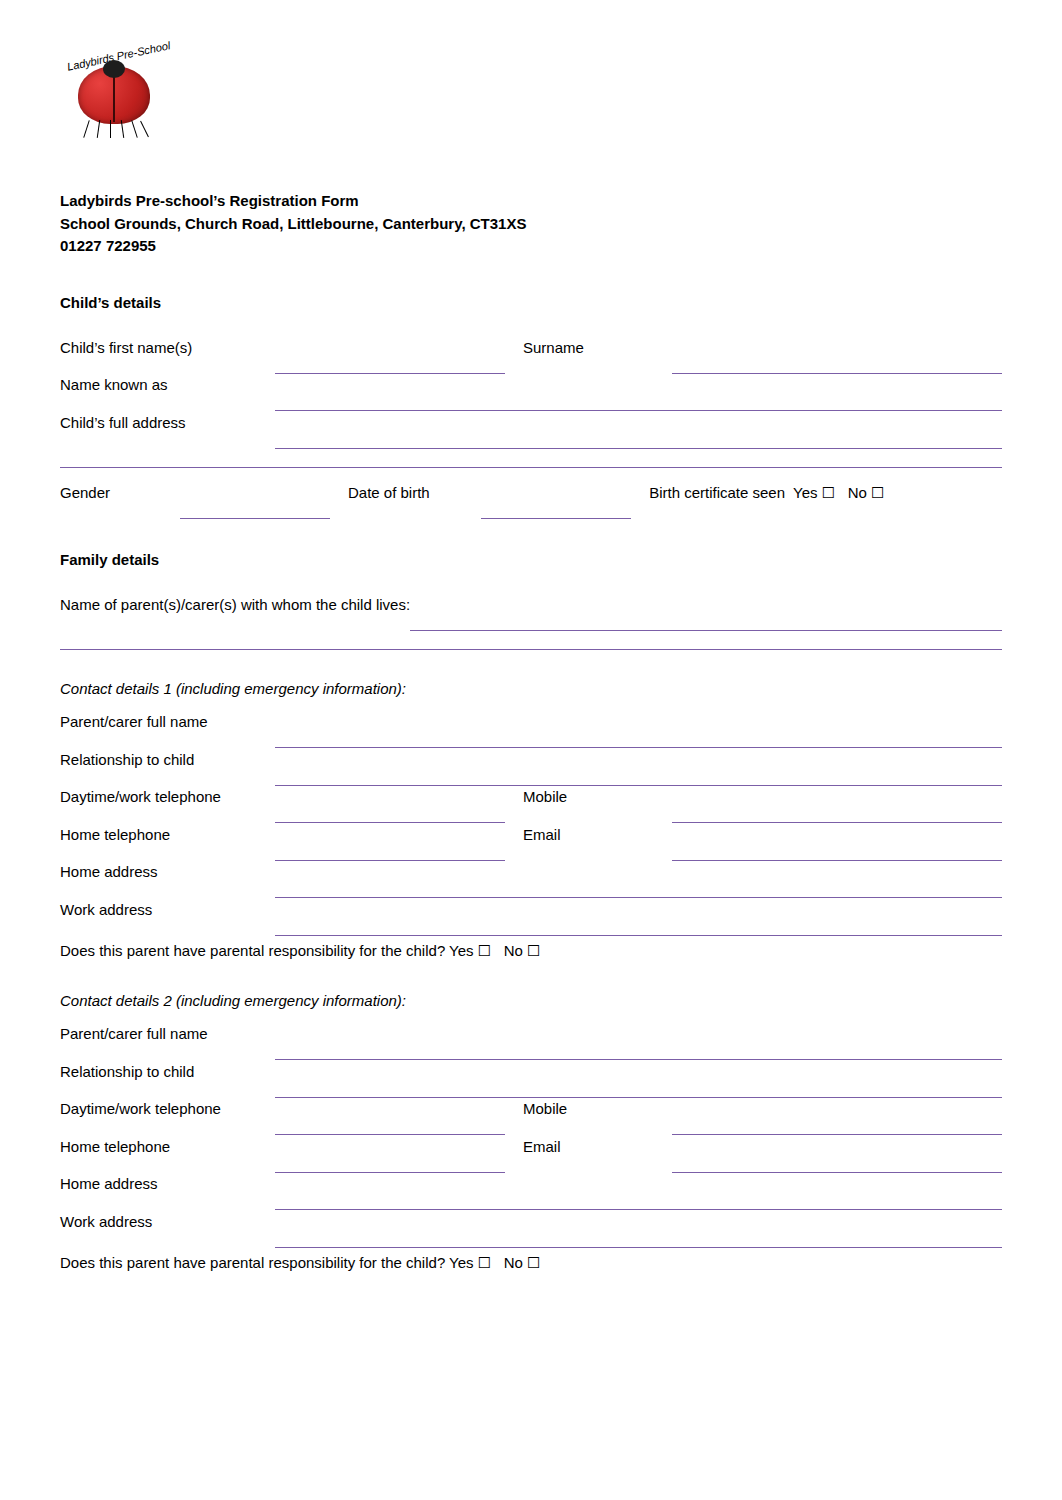Ladybirds Pre-School
Ladybirds Pre-school’s Registration Form
School Grounds, Church Road, Littlebourne, Canterbury, CT31XS
01227 722955
Child’s details
| Child’s first name(s) | | Surname | |
| Name known as | |
| Child’s full address | |
| Gender | | Date of birth | | Birth certificate seen Yes ☐ No ☐ |
Family details
| Name of parent(s)/carer(s) with whom the child lives: | |
Contact details 1 (including emergency information):
| Parent/carer full name | |
| Relationship to child | |
| Daytime/work telephone | | Mobile | |
| Home telephone | | Email | |
| Home address | |
| Work address | |
Does this parent have parental responsibility for the child? Yes ☐ No ☐
Contact details 2 (including emergency information):
| Parent/carer full name | |
| Relationship to child | |
| Daytime/work telephone | | Mobile | |
| Home telephone | | Email | |
| Home address | |
| Work address | |
Does this parent have parental responsibility for the child? Yes ☐ No ☐